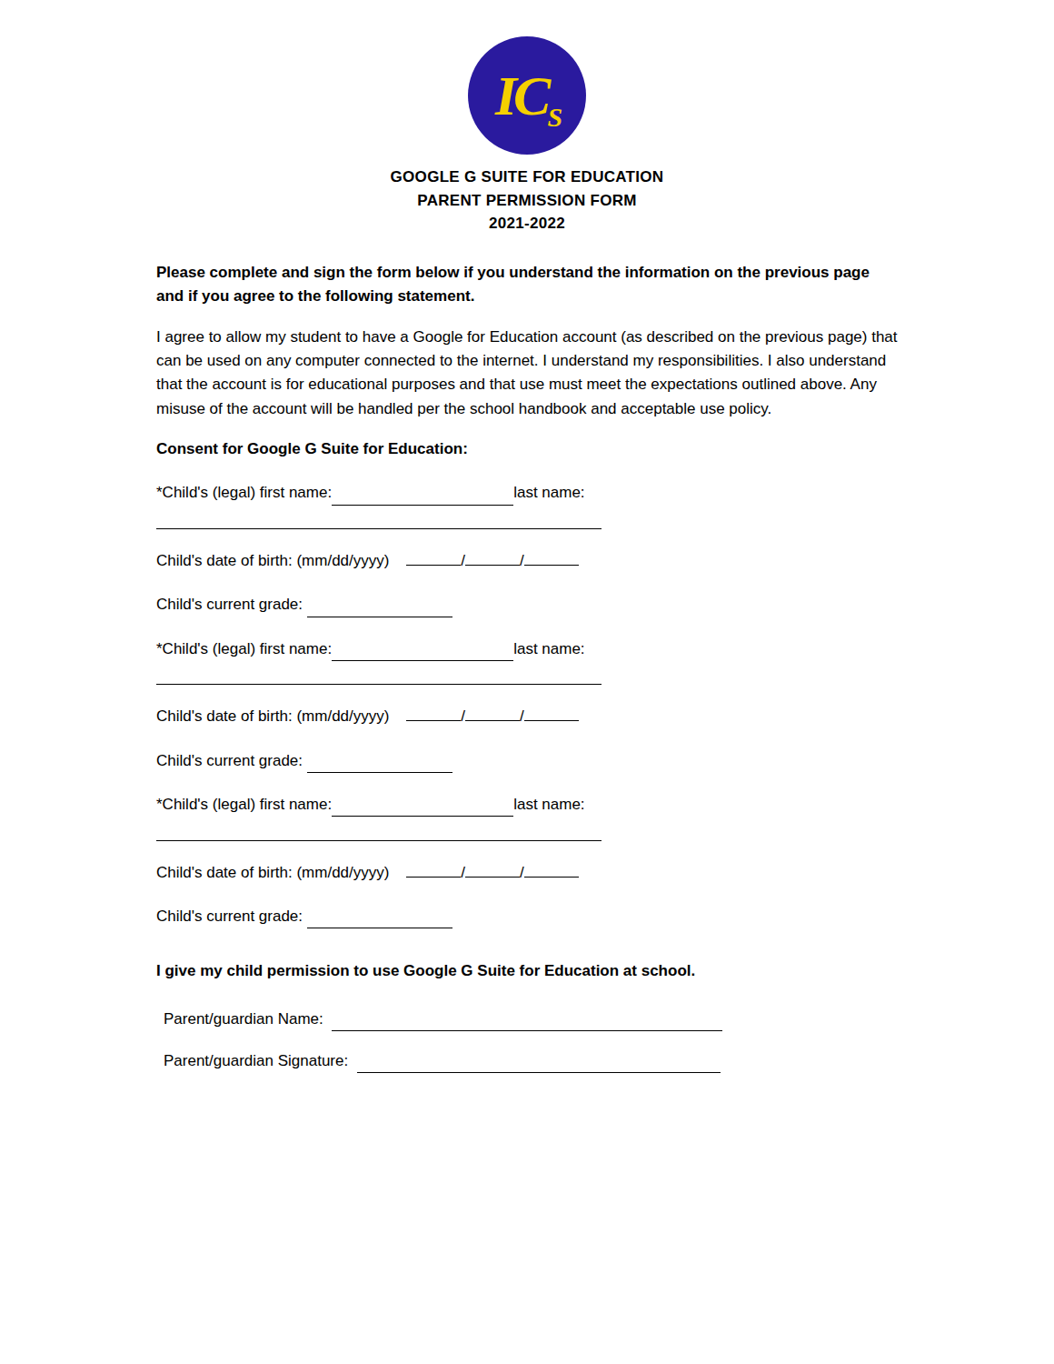ICS
GOOGLE G SUITE FOR EDUCATION
PARENT PERMISSION FORM
2021-2022
Please complete and sign the form below if you understand the information on the previous page and if you agree to the following statement.
I agree to allow my student to have a Google for Education account (as described on the previous page) that can be used on any computer connected to the internet. I understand my responsibilities. I also understand that the account is for educational purposes and that use must meet the expectations outlined above. Any misuse of the account will be handled per the school handbook and acceptable use policy.
Consent for Google G Suite for Education:
*Child's (legal) first name: last name:
Child's date of birth: (mm/dd/yyyy) / /
Child's current grade:
*Child's (legal) first name: last name:
Child's date of birth: (mm/dd/yyyy) / /
Child's current grade:
*Child's (legal) first name: last name:
Child's date of birth: (mm/dd/yyyy) / /
Child's current grade:
I give my child permission to use Google G Suite for Education at school.
Parent/guardian Name:
Parent/guardian Signature: